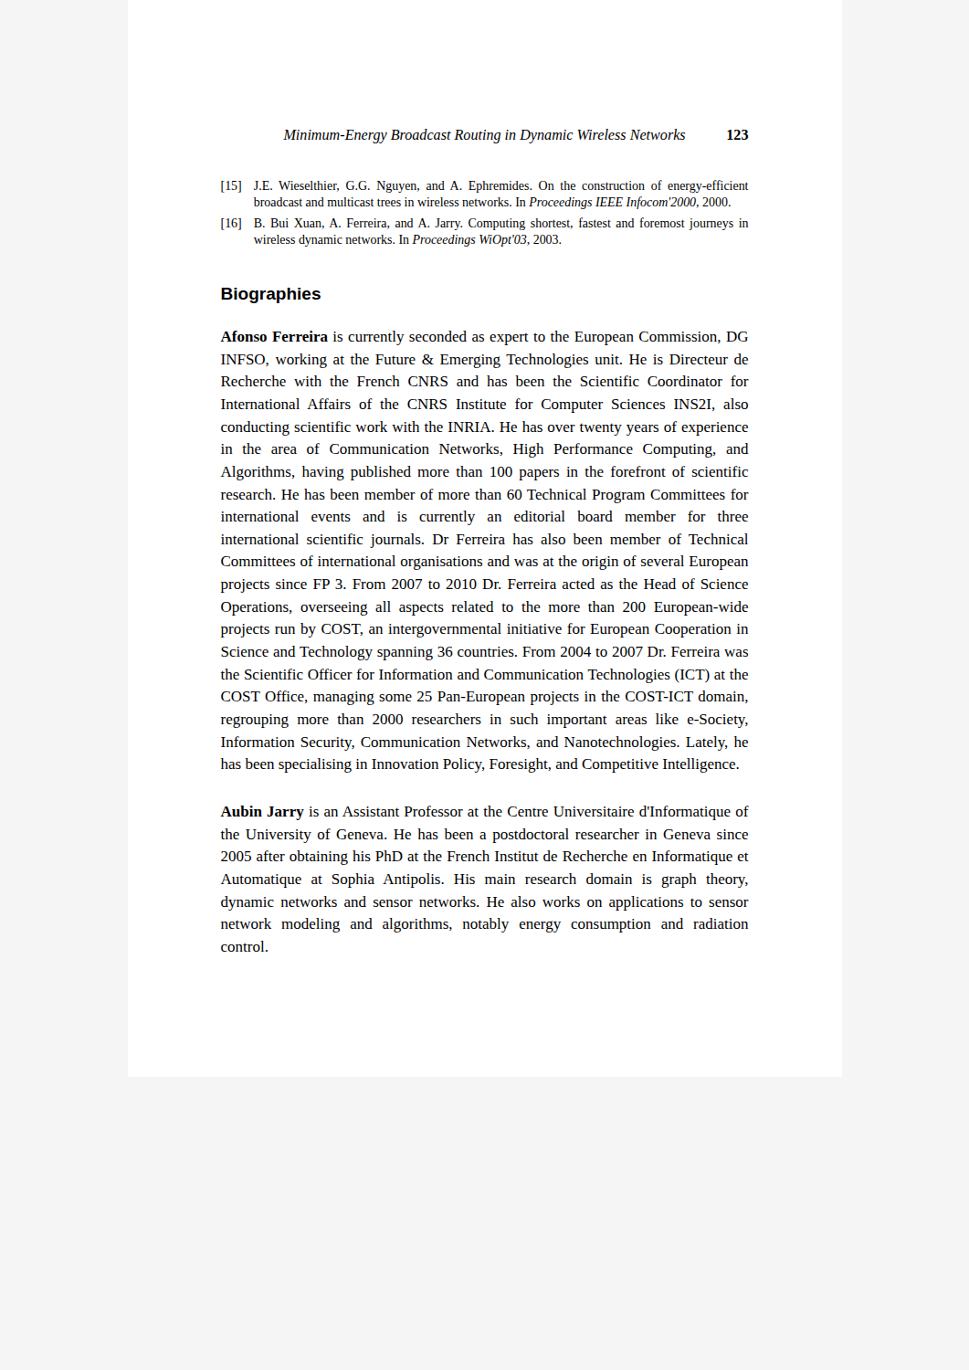Minimum-Energy Broadcast Routing in Dynamic Wireless Networks 123
[15] J.E. Wieselthier, G.G. Nguyen, and A. Ephremides. On the construction of energy-efficient broadcast and multicast trees in wireless networks. In Proceedings IEEE Infocom'2000, 2000.
[16] B. Bui Xuan, A. Ferreira, and A. Jarry. Computing shortest, fastest and foremost journeys in wireless dynamic networks. In Proceedings WiOpt'03, 2003.
Biographies
Afonso Ferreira is currently seconded as expert to the European Commission, DG INFSO, working at the Future & Emerging Technologies unit. He is Directeur de Recherche with the French CNRS and has been the Scientific Coordinator for International Affairs of the CNRS Institute for Computer Sciences INS2I, also conducting scientific work with the INRIA. He has over twenty years of experience in the area of Communication Networks, High Performance Computing, and Algorithms, having published more than 100 papers in the forefront of scientific research. He has been member of more than 60 Technical Program Committees for international events and is currently an editorial board member for three international scientific journals. Dr Ferreira has also been member of Technical Committees of international organisations and was at the origin of several European projects since FP 3. From 2007 to 2010 Dr. Ferreira acted as the Head of Science Operations, overseeing all aspects related to the more than 200 European-wide projects run by COST, an intergovernmental initiative for European Cooperation in Science and Technology spanning 36 countries. From 2004 to 2007 Dr. Ferreira was the Scientific Officer for Information and Communication Technologies (ICT) at the COST Office, managing some 25 Pan-European projects in the COST-ICT domain, regrouping more than 2000 researchers in such important areas like e-Society, Information Security, Communication Networks, and Nanotechnologies. Lately, he has been specialising in Innovation Policy, Foresight, and Competitive Intelligence.
Aubin Jarry is an Assistant Professor at the Centre Universitaire d'Informatique of the University of Geneva. He has been a postdoctoral researcher in Geneva since 2005 after obtaining his PhD at the French Institut de Recherche en Informatique et Automatique at Sophia Antipolis. His main research domain is graph theory, dynamic networks and sensor networks. He also works on applications to sensor network modeling and algorithms, notably energy consumption and radiation control.